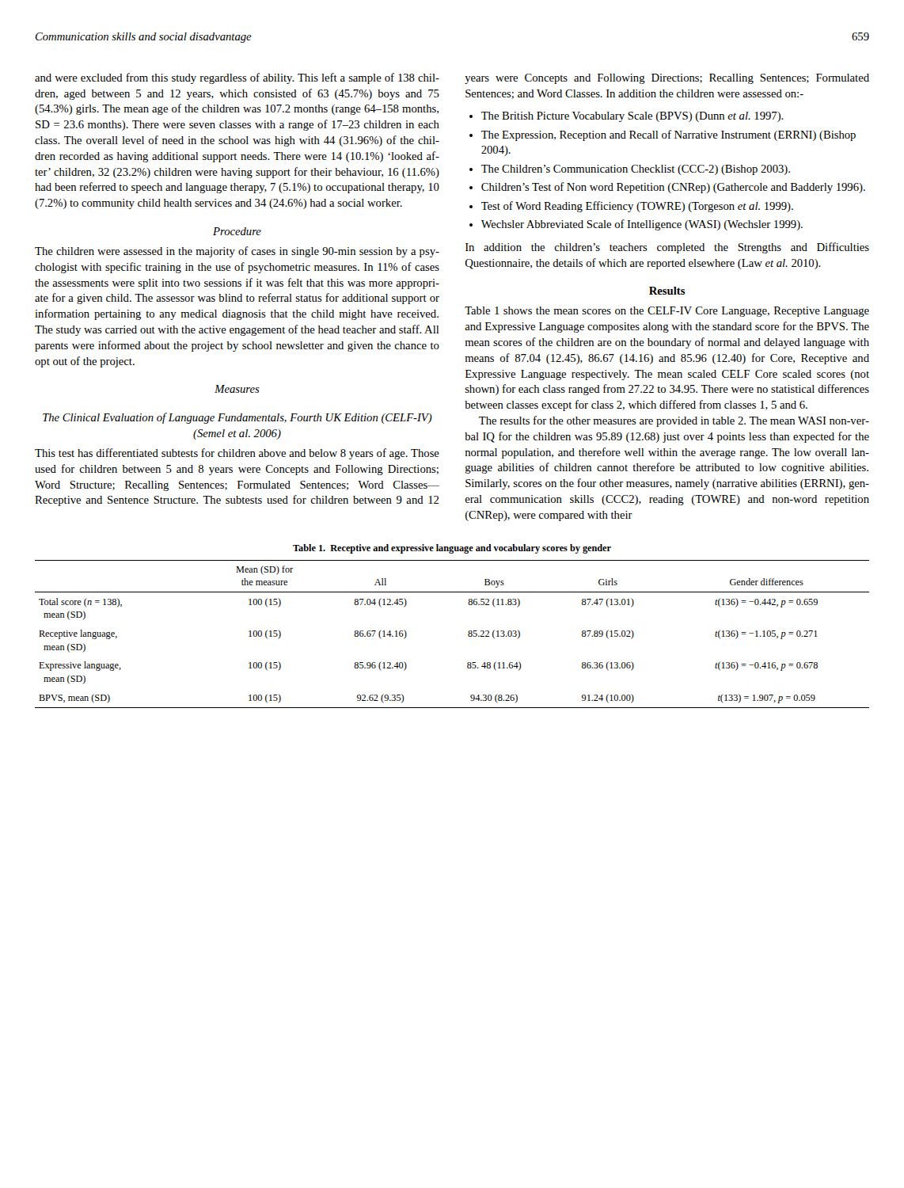Communication skills and social disadvantage 659
and were excluded from this study regardless of ability. This left a sample of 138 children, aged between 5 and 12 years, which consisted of 63 (45.7%) boys and 75 (54.3%) girls. The mean age of the children was 107.2 months (range 64–158 months, SD = 23.6 months). There were seven classes with a range of 17–23 children in each class. The overall level of need in the school was high with 44 (31.96%) of the children recorded as having additional support needs. There were 14 (10.1%) ‘looked after’ children, 32 (23.2%) children were having support for their behaviour, 16 (11.6%) had been referred to speech and language therapy, 7 (5.1%) to occupational therapy, 10 (7.2%) to community child health services and 34 (24.6%) had a social worker.
Procedure
The children were assessed in the majority of cases in single 90-min session by a psychologist with specific training in the use of psychometric measures. In 11% of cases the assessments were split into two sessions if it was felt that this was more appropriate for a given child. The assessor was blind to referral status for additional support or information pertaining to any medical diagnosis that the child might have received. The study was carried out with the active engagement of the head teacher and staff. All parents were informed about the project by school newsletter and given the chance to opt out of the project.
Measures
The Clinical Evaluation of Language Fundamentals, Fourth UK Edition (CELF-IV) (Semel et al. 2006)
This test has differentiated subtests for children above and below 8 years of age. Those used for children between 5 and 8 years were Concepts and Following Directions; Word Structure; Recalling Sentences; Formulated Sentences; Word Classes—Receptive and Sentence Structure. The subtests used for children between 9 and 12 years were Concepts and Following Directions; Recalling Sentences; Formulated Sentences; and Word Classes. In addition the children were assessed on:-
The British Picture Vocabulary Scale (BPVS) (Dunn et al. 1997).
The Expression, Reception and Recall of Narrative Instrument (ERRNI) (Bishop 2004).
The Children’s Communication Checklist (CCC-2) (Bishop 2003).
Children’s Test of Non word Repetition (CNRep) (Gathercole and Badderly 1996).
Test of Word Reading Efficiency (TOWRE) (Torgeson et al. 1999).
Wechsler Abbreviated Scale of Intelligence (WASI) (Wechsler 1999).
In addition the children’s teachers completed the Strengths and Difficulties Questionnaire, the details of which are reported elsewhere (Law et al. 2010).
Results
Table 1 shows the mean scores on the CELF-IV Core Language, Receptive Language and Expressive Language composites along with the standard score for the BPVS. The mean scores of the children are on the boundary of normal and delayed language with means of 87.04 (12.45), 86.67 (14.16) and 85.96 (12.40) for Core, Receptive and Expressive Language respectively. The mean scaled CELF Core scaled scores (not shown) for each class ranged from 27.22 to 34.95. There were no statistical differences between classes except for class 2, which differed from classes 1, 5 and 6.
The results for the other measures are provided in table 2. The mean WASI non-verbal IQ for the children was 95.89 (12.68) just over 4 points less than expected for the normal population, and therefore well within the average range. The low overall language abilities of children cannot therefore be attributed to low cognitive abilities. Similarly, scores on the four other measures, namely (narrative abilities (ERRNI), general communication skills (CCC2), reading (TOWRE) and non-word repetition (CNRep), were compared with their
Table 1. Receptive and expressive language and vocabulary scores by gender
| | Mean (SD) for the measure | All | Boys | Girls | Gender differences |
| --- | --- | --- | --- | --- | --- |
| Total score ( n = 138), mean (SD) | 100 (15) | 87.04 (12.45) | 86.52 (11.83) | 87.47 (13.01) | t (136) = −0.442, p = 0.659 |
| Receptive language, mean (SD) | 100 (15) | 86.67 (14.16) | 85.22 (13.03) | 87.89 (15.02) | t (136) = −1.105, p = 0.271 |
| Expressive language, mean (SD) | 100 (15) | 85.96 (12.40) | 85. 48 (11.64) | 86.36 (13.06) | t (136) = −0.416, p = 0.678 |
| BPVS, mean (SD) | 100 (15) | 92.62 (9.35) | 94.30 (8.26) | 91.24 (10.00) | t (133) = 1.907, p = 0.059 |